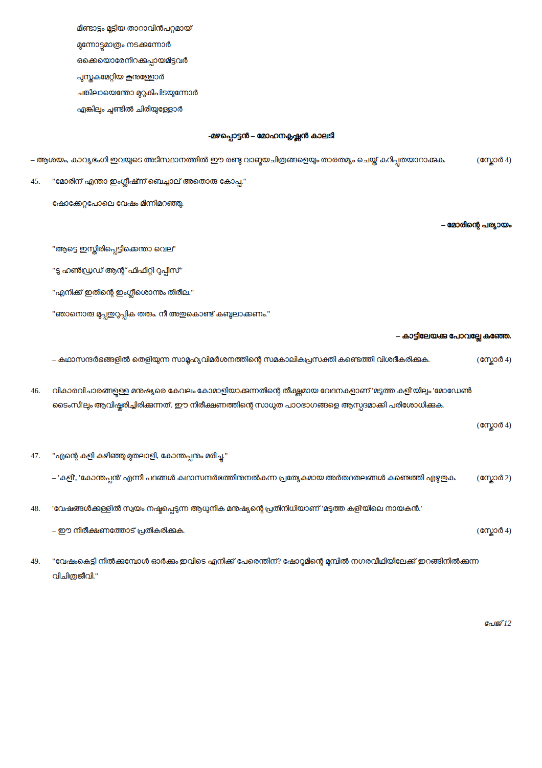മിണ്ടാട്ടം മുട്ടിയ താറാവിൻപറ്റമായ് മുന്നോട്ടുമാത്രം നടക്കുന്നോർ ഒക്കെയൊരേനിറക്കുപ്പായമിട്ടവർ പുസ്തകമേറ്റിയ കൂനുള്ളോർ ചങ്കിലായെന്തോ മുറുകിപിടയുന്നോർ എങ്കിലും ചുണ്ടിൽ ചിരിയുള്ളോർ
-മഴപ്പൊട്ടൻ – മോഹനകൃഷ്ണൻ കാലടി
– ആശയം, കാവ്യഭംഗി ഇവയുടെ അടിസ്ഥാനത്തിൽ ഈ രണ്ടു വാങ്മയചിത്രങ്ങളെയും താരതമ്യം ചെയ്ത് കുറിപ്പുതയാറാക്കുക. (സ്കോർ 4)
45.
"മോരിന് എന്താ ഇംഗ്ലീഷ്ന്ന് ബെച്ചാല് അതൊരു കോപ്പ."
ഷോക്കേറ്റപോലെ വേഷം മിന്നിമറഞ്ഞു.
– മോരിന്റെ പര്യായം
"ആട്ടെ ഇസ്തിരിപ്പെട്ടിക്കെന്താ വെല"
"ടു ഹൺഡ്രഡ് ആന്റ് ഫിഫിറ്റി റുപ്പീസ്"
"എനിക്ക് ഇതിന്റെ ഇംഗ്ലീശൊന്നും തിരീല."
"ഞാനൊരു മുപ്പതുറുപ്പിക തരും. നീ അതുകൊണ്ട് കബൂലാക്കണം."
– കാട്ടിലേയക്കു പോവല്ലേ കുഞ്ഞേ.
– കഥാസന്ദർഭങ്ങളിൽ തെളിയുന്ന സാമൂഹ്യവിമർശനത്തിന്റെ സമകാലികപ്രസക്തി കണ്ടെത്തി വിശദീകരിക്കുക. (സ്കോർ 4)
46.
വികാരവിചാരങ്ങളുള്ള മനുഷ്യരെ കേവലം കോമാളിയാക്കുന്നതിന്റെ തീക്ഷ്ണമായ വേദനകളാണ് 'മടുത്ത കളി'യിലും 'മോഡേൺ ടൈംസി'ലും ആവിഷ്കരിച്ചിരിക്കുന്നത്. ഈ നിരീക്ഷണത്തിന്റെ സാധുത പാഠഭാഗങ്ങളെ ആസ്പദമാക്കി പരിശോധിക്കുക.
(സ്കോർ 4)
47.
"എന്റെ കളി കഴിഞ്ഞു മുതലാളി, കോന്തപ്പനും മരിച്ചു."
– 'കളി', 'കോന്തപ്പൻ' എന്നീ പദങ്ങൾ കഥാസന്ദർഭത്തിനുനൽകുന്ന പ്രത്യേകമായ അർത്ഥതലങ്ങൾ കണ്ടെത്തി എഴുതുക. (സ്കോർ 2)
48.
'വേഷങ്ങൾക്കുള്ളിൽ സ്വയം നഷ്ടപ്പെടുന്ന ആധുനിക മനുഷ്യന്റെ പ്രതിനിധിയാണ് 'മടുത്ത കളി'യിലെ നായകൻ.'
– ഈ നിരീക്ഷണത്തോട് പ്രതികരിക്കുക. (സ്കോർ 4)
49.
"വേഷംകെട്ടി നിൽക്കുമ്പോൾ ഓർക്കും ഇവിടെ എനിക്ക് പേരെന്തിന്? ഷോറൂമിന്റെ മുമ്പിൽ നഗരവീഥിയിലേക്ക് ഇറങ്ങിനിൽക്കുന്ന വിചിത്രജീവി."
പേജ് 12